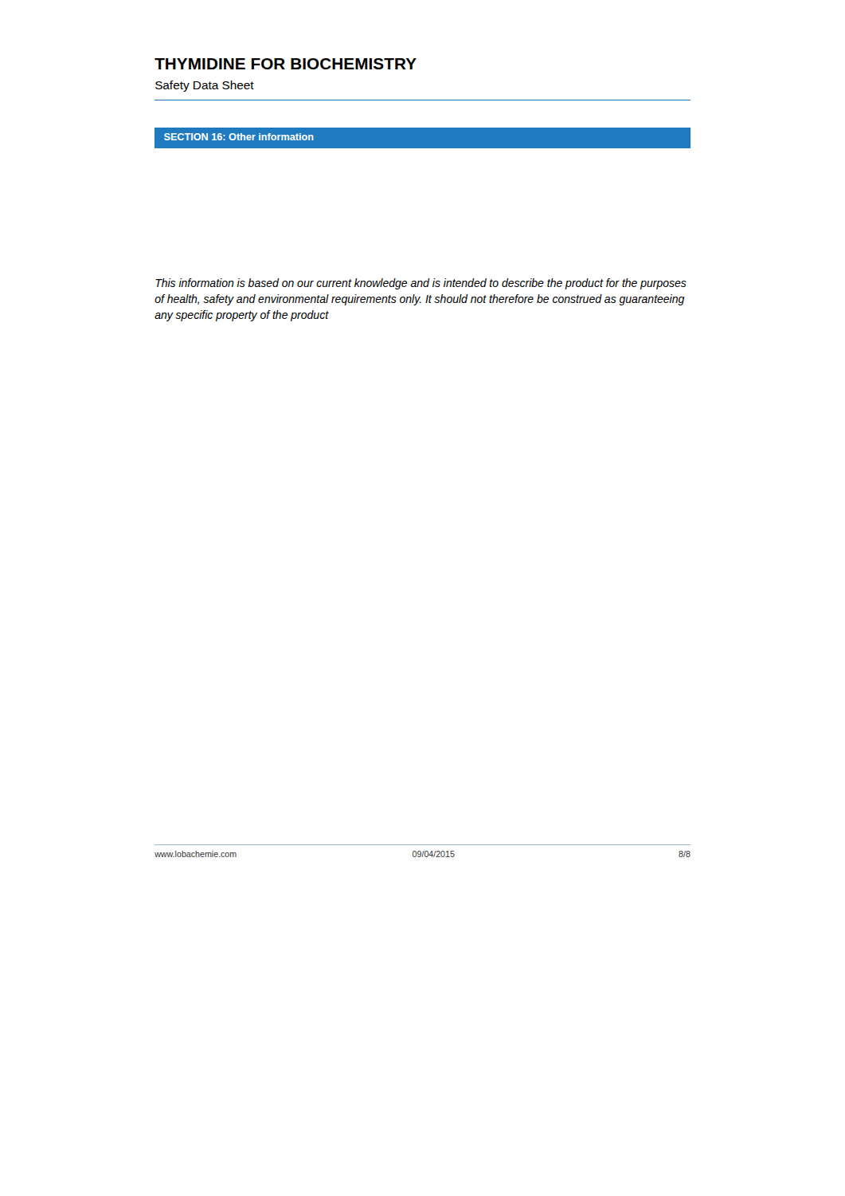THYMIDINE FOR BIOCHEMISTRY
Safety Data Sheet
SECTION 16: Other information
This information is based on our current knowledge and is intended to describe the product for the purposes of health, safety and environmental requirements only. It should not therefore be construed as guaranteeing any specific property of the product
www.lobachemie.com
09/04/2015
8/8